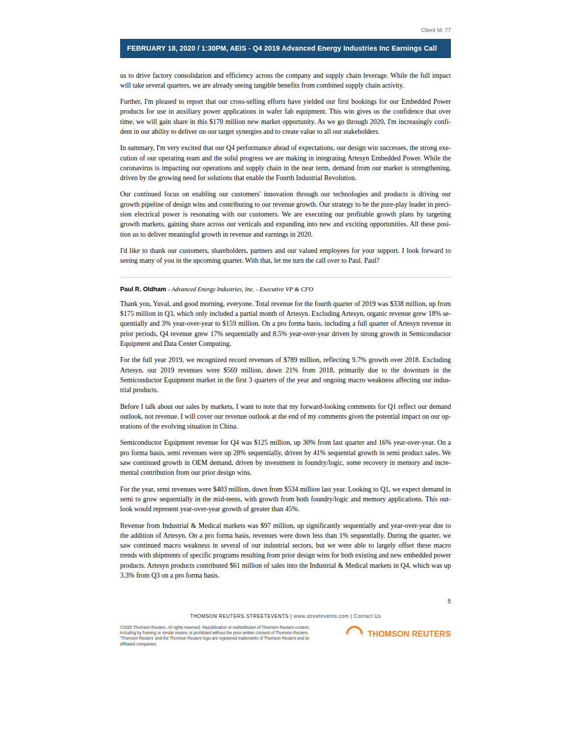Client Id: 77
FEBRUARY 18, 2020 / 1:30PM, AEIS - Q4 2019 Advanced Energy Industries Inc Earnings Call
us to drive factory consolidation and efficiency across the company and supply chain leverage. While the full impact will take several quarters, we are already seeing tangible benefits from combined supply chain activity.
Further, I'm pleased to report that our cross-selling efforts have yielded our first bookings for our Embedded Power products for use in auxiliary power applications in wafer fab equipment. This win gives us the confidence that over time, we will gain share in this $170 million new market opportunity. As we go through 2020, I'm increasingly confident in our ability to deliver on our target synergies and to create value to all our stakeholders.
In summary, I'm very excited that our Q4 performance ahead of expectations, our design win successes, the strong execution of our operating team and the solid progress we are making in integrating Artesyn Embedded Power. While the coronavirus is impacting our operations and supply chain in the near term, demand from our market is strengthening, driven by the growing need for solutions that enable the Fourth Industrial Revolution.
Our continued focus on enabling our customers' innovation through our technologies and products is driving our growth pipeline of design wins and contributing to our revenue growth. Our strategy to be the pure-play leader in precision electrical power is resonating with our customers. We are executing our profitable growth plans by targeting growth markets, gaining share across our verticals and expanding into new and exciting opportunities. All these position us to deliver meaningful growth in revenue and earnings in 2020.
I'd like to thank our customers, shareholders, partners and our valued employees for your support. I look forward to seeing many of you in the upcoming quarter. With that, let me turn the call over to Paul. Paul?
Paul R. Oldham - Advanced Energy Industries, Inc. - Executive VP & CFO
Thank you, Yuval, and good morning, everyone. Total revenue for the fourth quarter of 2019 was $338 million, up from $175 million in Q3, which only included a partial month of Artesyn. Excluding Artesyn, organic revenue grew 18% sequentially and 3% year-over-year to $159 million. On a pro forma basis, including a full quarter of Artesyn revenue in prior periods, Q4 revenue grew 17% sequentially and 8.5% year-over-year driven by strong growth in Semiconductor Equipment and Data Center Computing.
For the full year 2019, we recognized record revenues of $789 million, reflecting 9.7% growth over 2018. Excluding Artesyn, our 2019 revenues were $569 million, down 21% from 2018, primarily due to the downturn in the Semiconductor Equipment market in the first 3 quarters of the year and ongoing macro weakness affecting our industrial products.
Before I talk about our sales by markets, I want to note that my forward-looking comments for Q1 reflect our demand outlook, not revenue. I will cover our revenue outlook at the end of my comments given the potential impact on our operations of the evolving situation in China.
Semiconductor Equipment revenue for Q4 was $125 million, up 30% from last quarter and 16% year-over-year. On a pro forma basis, semi revenues were up 28% sequentially, driven by 41% sequential growth in semi product sales. We saw continued growth in OEM demand, driven by investment in foundry/logic, some recovery in memory and incremental contribution from our prior design wins.
For the year, semi revenues were $403 million, down from $534 million last year. Looking to Q1, we expect demand in semi to grow sequentially in the mid-teens, with growth from both foundry/logic and memory applications. This outlook would represent year-over-year growth of greater than 45%.
Revenue from Industrial & Medical markets was $97 million, up significantly sequentially and year-over-year due to the addition of Artesyn. On a pro forma basis, revenues were down less than 1% sequentially. During the quarter, we saw continued macro weakness in several of our industrial sectors, but we were able to largely offset these macro trends with shipments of specific programs resulting from prior design wins for both existing and new embedded power products. Artesyn products contributed $61 million of sales into the Industrial & Medical markets in Q4, which was up 3.3% from Q3 on a pro forma basis.
5
THOMSON REUTERS STREETEVENTS | www.streetevents.com | Contact Us
©2020 Thomson Reuters. All rights reserved. Republication or redistribution of Thomson Reuters content, including by framing or similar means, is prohibited without the prior written consent of Thomson Reuters. 'Thomson Reuters' and the Thomson Reuters logo are registered trademarks of Thomson Reuters and its affiliated companies.
THOMSON REUTERS